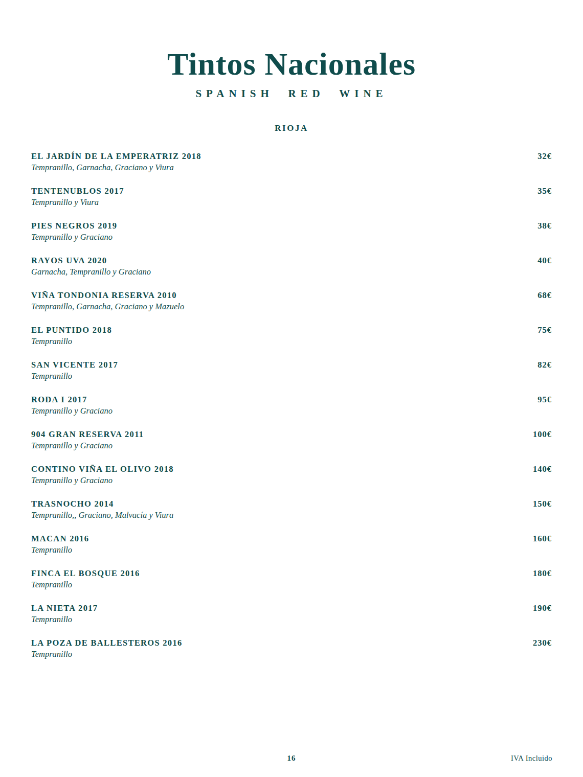Tintos Nacionales
SPANISH RED WINE
RIOJA
| EL JARDÍN DE LA EMPERATRIZ 2018 | 32€ |
| Tempranillo, Garnacha, Graciano y Viura |
| TENTENUBLOS 2017 | 35€ |
| Tempranillo y Viura |
| PIES NEGROS 2019 | 38€ |
| Tempranillo y Graciano |
| RAYOS UVA 2020 | 40€ |
| Garnacha, Tempranillo y Graciano |
| VIÑA TONDONIA RESERVA 2010 | 68€ |
| Tempranillo, Garnacha, Graciano y Mazuelo |
| EL PUNTIDO 2018 | 75€ |
| Tempranillo |
| SAN VICENTE 2017 | 82€ |
| Tempranillo |
| RODA I 2017 | 95€ |
| Tempranillo y Graciano |
| 904 GRAN RESERVA 2011 | 100€ |
| Tempranillo y Graciano |
| CONTINO VIÑA EL OLIVO 2018 | 140€ |
| Tempranillo y Graciano |
| TRASNOCHO 2014 | 150€ |
| Tempranillo,, Graciano, Malvacía y Viura |
| MACAN 2016 | 160€ |
| Tempranillo |
| FINCA EL BOSQUE 2016 | 180€ |
| Tempranillo |
| LA NIETA 2017 | 190€ |
| Tempranillo |
| LA POZA DE BALLESTEROS 2016 | 230€ |
| Tempranillo |
16
IVA Incluido